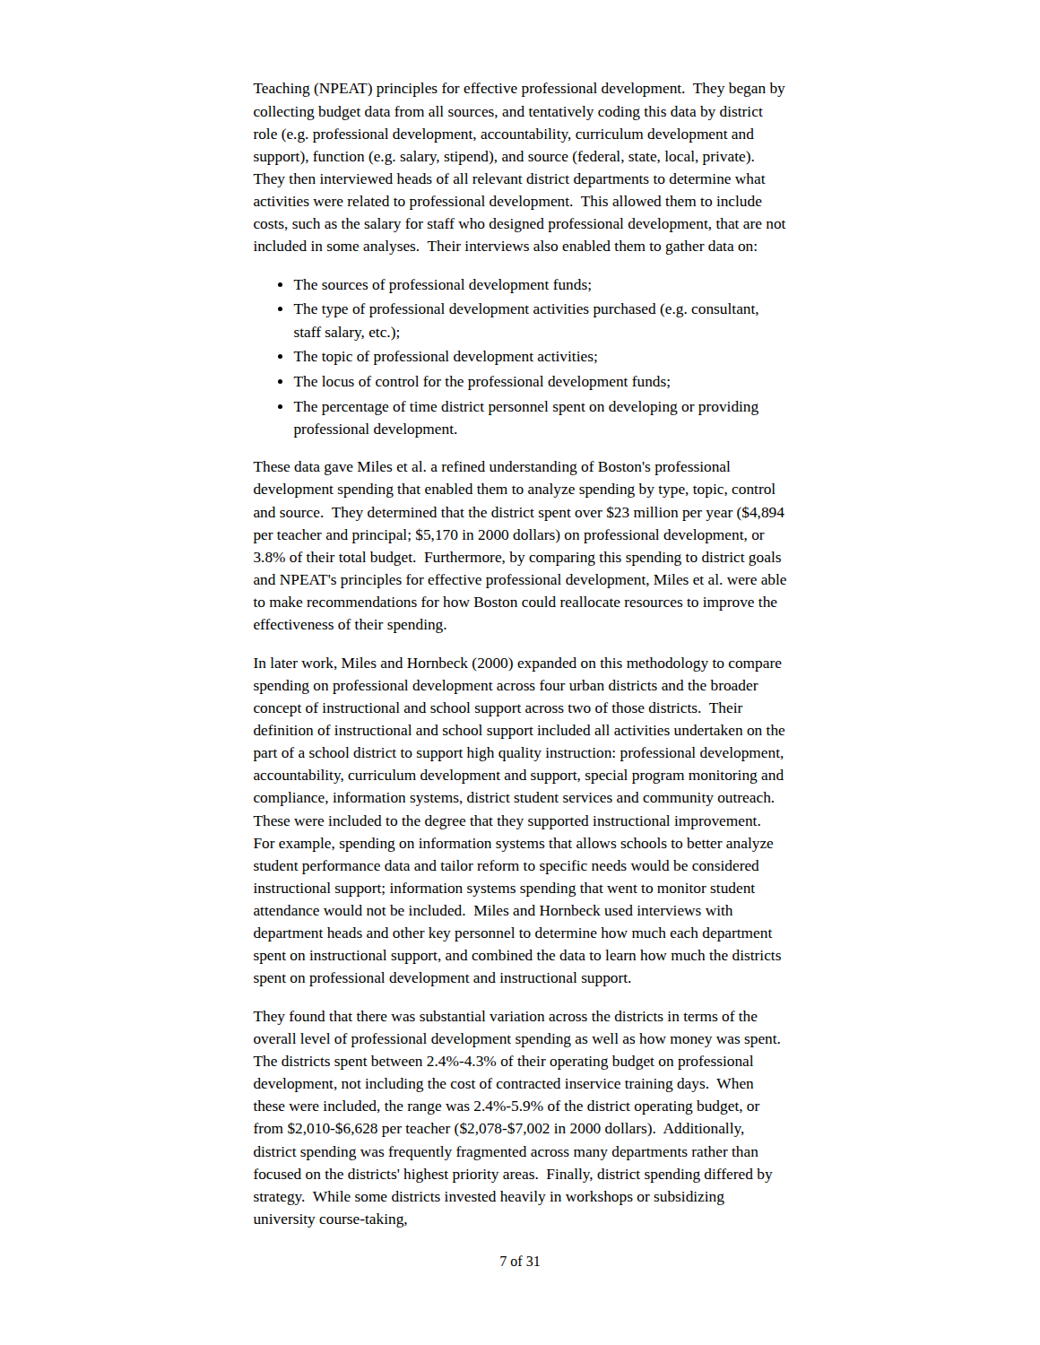Teaching (NPEAT) principles for effective professional development. They began by collecting budget data from all sources, and tentatively coding this data by district role (e.g. professional development, accountability, curriculum development and support), function (e.g. salary, stipend), and source (federal, state, local, private). They then interviewed heads of all relevant district departments to determine what activities were related to professional development. This allowed them to include costs, such as the salary for staff who designed professional development, that are not included in some analyses. Their interviews also enabled them to gather data on:
The sources of professional development funds;
The type of professional development activities purchased (e.g. consultant, staff salary, etc.);
The topic of professional development activities;
The locus of control for the professional development funds;
The percentage of time district personnel spent on developing or providing professional development.
These data gave Miles et al. a refined understanding of Boston's professional development spending that enabled them to analyze spending by type, topic, control and source. They determined that the district spent over $23 million per year ($4,894 per teacher and principal; $5,170 in 2000 dollars) on professional development, or 3.8% of their total budget. Furthermore, by comparing this spending to district goals and NPEAT's principles for effective professional development, Miles et al. were able to make recommendations for how Boston could reallocate resources to improve the effectiveness of their spending.
In later work, Miles and Hornbeck (2000) expanded on this methodology to compare spending on professional development across four urban districts and the broader concept of instructional and school support across two of those districts. Their definition of instructional and school support included all activities undertaken on the part of a school district to support high quality instruction: professional development, accountability, curriculum development and support, special program monitoring and compliance, information systems, district student services and community outreach. These were included to the degree that they supported instructional improvement. For example, spending on information systems that allows schools to better analyze student performance data and tailor reform to specific needs would be considered instructional support; information systems spending that went to monitor student attendance would not be included. Miles and Hornbeck used interviews with department heads and other key personnel to determine how much each department spent on instructional support, and combined the data to learn how much the districts spent on professional development and instructional support.
They found that there was substantial variation across the districts in terms of the overall level of professional development spending as well as how money was spent. The districts spent between 2.4%-4.3% of their operating budget on professional development, not including the cost of contracted inservice training days. When these were included, the range was 2.4%-5.9% of the district operating budget, or from $2,010-$6,628 per teacher ($2,078-$7,002 in 2000 dollars). Additionally, district spending was frequently fragmented across many departments rather than focused on the districts' highest priority areas. Finally, district spending differed by strategy. While some districts invested heavily in workshops or subsidizing university course-taking,
7 of 31